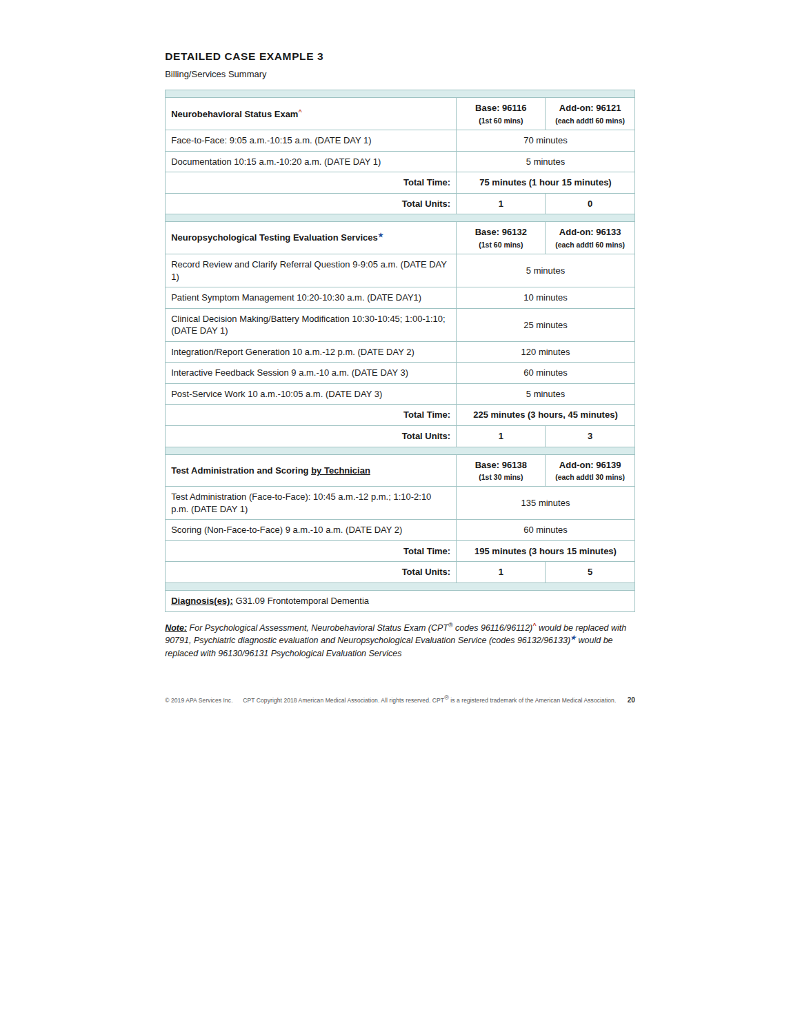Detailed Case Example 3
Billing/Services Summary
| Neurobehavioral Status Exam ^ | Base: 96116 (1st 60 mins) | Add-on: 96121 (each addtl 60 mins) |
| Face-to-Face: 9:05 a.m.-10:15 a.m. (DATE DAY 1) | 70 minutes |
| Documentation 10:15 a.m.-10:20 a.m. (DATE DAY 1) | 5 minutes |
| Total Time: | 75 minutes (1 hour 15 minutes) |
| Total Units: | 1 | 0 |
| Neuropsychological Testing Evaluation Services ★ | Base: 96132 (1st 60 mins) | Add-on: 96133 (each addtl 60 mins) |
| Record Review and Clarify Referral Question 9-9:05 a.m. (DATE DAY 1) | 5 minutes |
| Patient Symptom Management 10:20-10:30 a.m. (DATE DAY1) | 10 minutes |
| Clinical Decision Making/Battery Modification 10:30-10:45; 1:00-1:10; (DATE DAY 1) | 25 minutes |
| Integration/Report Generation 10 a.m.-12 p.m. (DATE DAY 2) | 120 minutes |
| Interactive Feedback Session 9 a.m.-10 a.m. (DATE DAY 3) | 60 minutes |
| Post-Service Work 10 a.m.-10:05 a.m. (DATE DAY 3) | 5 minutes |
| Total Time: | 225 minutes (3 hours, 45 minutes) |
| Total Units: | 1 | 3 |
| Test Administration and Scoring by Technician | Base: 96138 (1st 30 mins) | Add-on: 96139 (each addtl 30 mins) |
| Test Administration (Face-to-Face): 10:45 a.m.-12 p.m.; 1:10-2:10 p.m. (DATE DAY 1) | 135 minutes |
| Scoring (Non-Face-to-Face) 9 a.m.-10 a.m. (DATE DAY 2) | 60 minutes |
| Total Time: | 195 minutes (3 hours 15 minutes) |
| Total Units: | 1 | 5 |
| Diagnosis(es): G31.09 Frontotemporal Dementia |
Note: For Psychological Assessment, Neurobehavioral Status Exam (CPT® codes 96116/96112)^ would be replaced with 90791, Psychiatric diagnostic evaluation and Neuropsychological Evaluation Service (codes 96132/96133)★ would be replaced with 96130/96131 Psychological Evaluation Services
© 2019 APA Services Inc. CPT Copyright 2018 American Medical Association. All rights reserved. CPT® is a registered trademark of the American Medical Association.
20